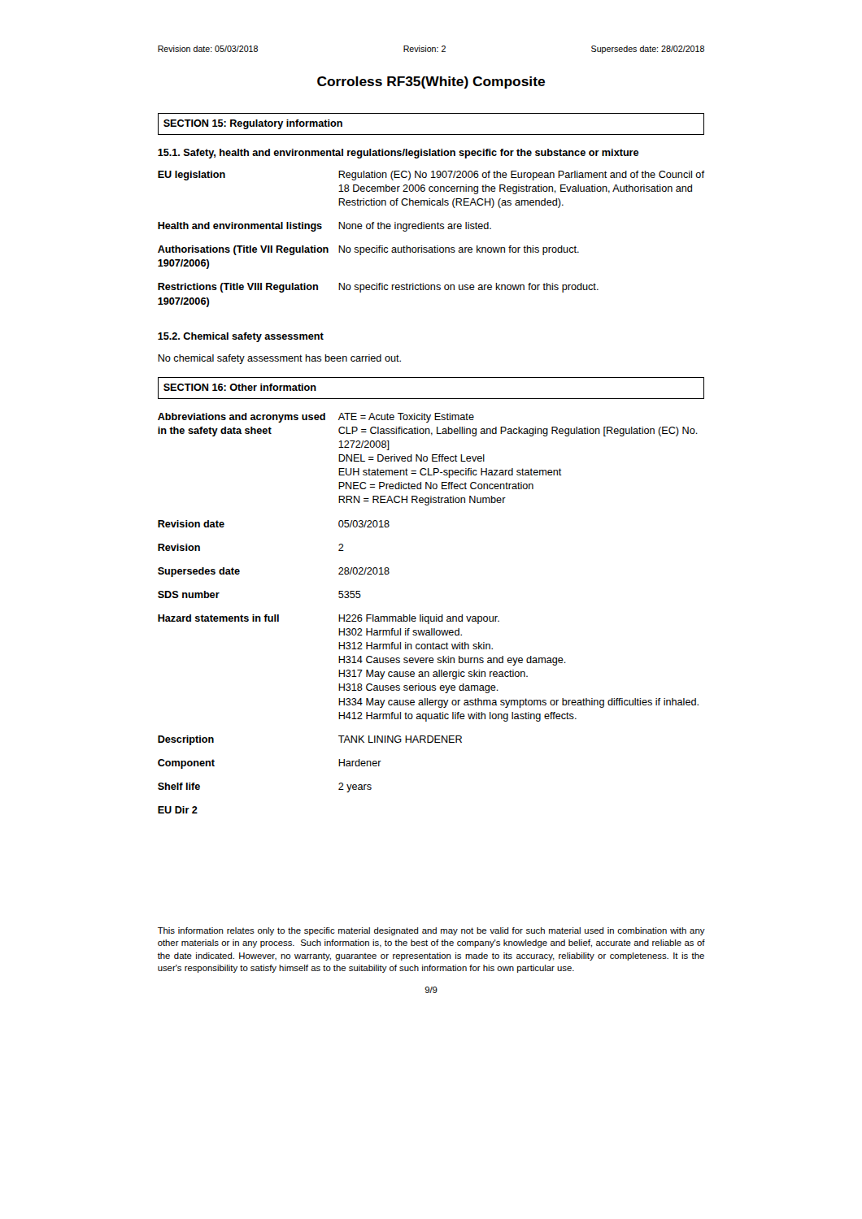Revision date: 05/03/2018 Revision: 2 Supersedes date: 28/02/2018
Corroless RF35(White) Composite
SECTION 15: Regulatory information
15.1. Safety, health and environmental regulations/legislation specific for the substance or mixture
| EU legislation | Regulation (EC) No 1907/2006 of the European Parliament and of the Council of 18 December 2006 concerning the Registration, Evaluation, Authorisation and Restriction of Chemicals (REACH) (as amended). |
| Health and environmental listings | None of the ingredients are listed. |
| Authorisations (Title VII Regulation 1907/2006) | No specific authorisations are known for this product. |
| Restrictions (Title VIII Regulation 1907/2006) | No specific restrictions on use are known for this product. |
15.2. Chemical safety assessment
No chemical safety assessment has been carried out.
SECTION 16: Other information
| Abbreviations and acronyms used in the safety data sheet | ATE = Acute Toxicity Estimate CLP = Classification, Labelling and Packaging Regulation [Regulation (EC) No. 1272/2008] DNEL = Derived No Effect Level EUH statement = CLP-specific Hazard statement PNEC = Predicted No Effect Concentration RRN = REACH Registration Number |
| Revision date | 05/03/2018 |
| Revision | 2 |
| Supersedes date | 28/02/2018 |
| SDS number | 5355 |
| Hazard statements in full | H226 Flammable liquid and vapour. H302 Harmful if swallowed. H312 Harmful in contact with skin. H314 Causes severe skin burns and eye damage. H317 May cause an allergic skin reaction. H318 Causes serious eye damage. H334 May cause allergy or asthma symptoms or breathing difficulties if inhaled. H412 Harmful to aquatic life with long lasting effects. |
| Description | TANK LINING HARDENER |
| Component | Hardener |
| Shelf life | 2 years |
| EU Dir 2 | |
This information relates only to the specific material designated and may not be valid for such material used in combination with any other materials or in any process. Such information is, to the best of the company's knowledge and belief, accurate and reliable as of the date indicated. However, no warranty, guarantee or representation is made to its accuracy, reliability or completeness. It is the user's responsibility to satisfy himself as to the suitability of such information for his own particular use.
9/9